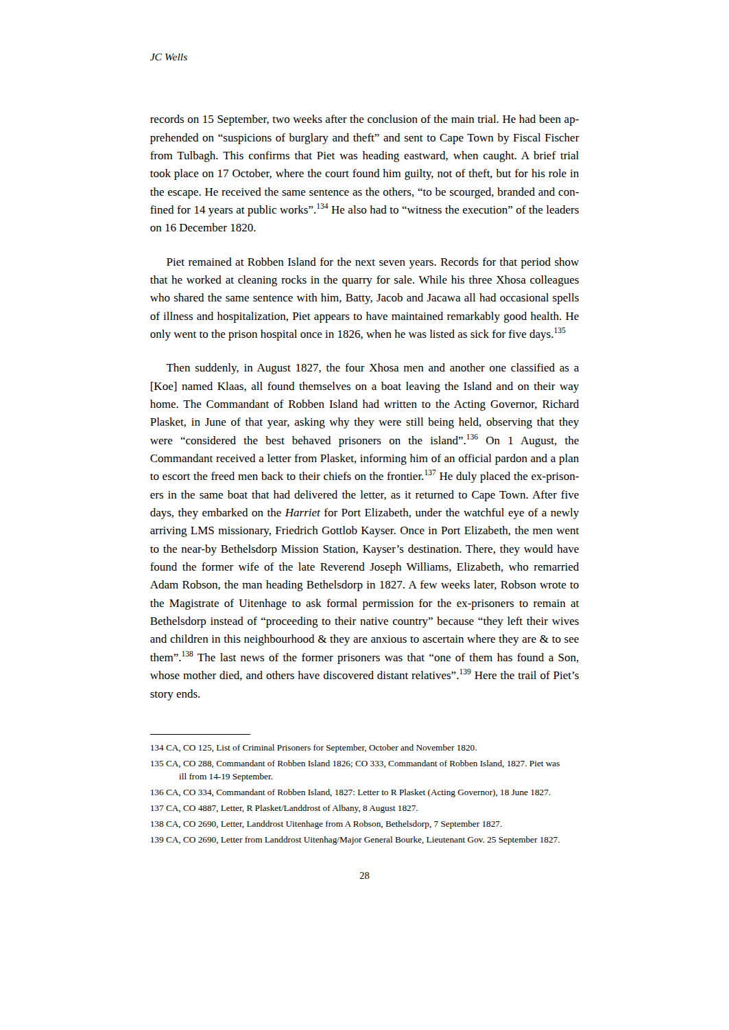JC Wells
records on 15 September, two weeks after the conclusion of the main trial. He had been apprehended on “suspicions of burglary and theft” and sent to Cape Town by Fiscal Fischer from Tulbagh. This confirms that Piet was heading eastward, when caught. A brief trial took place on 17 October, where the court found him guilty, not of theft, but for his role in the escape. He received the same sentence as the others, “to be scourged, branded and confined for 14 years at public works”.134 He also had to “witness the execution” of the leaders on 16 December 1820.
Piet remained at Robben Island for the next seven years. Records for that period show that he worked at cleaning rocks in the quarry for sale. While his three Xhosa colleagues who shared the same sentence with him, Batty, Jacob and Jacawa all had occasional spells of illness and hospitalization, Piet appears to have maintained remarkably good health. He only went to the prison hospital once in 1826, when he was listed as sick for five days.135
Then suddenly, in August 1827, the four Xhosa men and another one classified as a [Koe] named Klaas, all found themselves on a boat leaving the Island and on their way home. The Commandant of Robben Island had written to the Acting Governor, Richard Plasket, in June of that year, asking why they were still being held, observing that they were “considered the best behaved prisoners on the island”.136 On 1 August, the Commandant received a letter from Plasket, informing him of an official pardon and a plan to escort the freed men back to their chiefs on the frontier.137 He duly placed the ex-prisoners in the same boat that had delivered the letter, as it returned to Cape Town. After five days, they embarked on the Harriet for Port Elizabeth, under the watchful eye of a newly arriving LMS missionary, Friedrich Gottlob Kayser. Once in Port Elizabeth, the men went to the near-by Bethelsdorp Mission Station, Kayser’s destination. There, they would have found the former wife of the late Reverend Joseph Williams, Elizabeth, who remarried Adam Robson, the man heading Bethelsdorp in 1827. A few weeks later, Robson wrote to the Magistrate of Uitenhage to ask formal permission for the ex-prisoners to remain at Bethelsdorp instead of “proceeding to their native country” because “they left their wives and children in this neighbourhood & they are anxious to ascertain where they are & to see them”.138 The last news of the former prisoners was that “one of them has found a Son, whose mother died, and others have discovered distant relatives”.139 Here the trail of Piet’s story ends.
134 CA, CO 125, List of Criminal Prisoners for September, October and November 1820.
135 CA, CO 288, Commandant of Robben Island 1826; CO 333, Commandant of Robben Island, 1827. Piet wasill from 14-19 September.
136 CA, CO 334, Commandant of Robben Island, 1827: Letter to R Plasket (Acting Governor), 18 June 1827.
137 CA, CO 4887, Letter, R Plasket/Landdrost of Albany, 8 August 1827.
138 CA, CO 2690, Letter, Landdrost Uitenhage from A Robson, Bethelsdorp, 7 September 1827.
139 CA, CO 2690, Letter from Landdrost Uitenhag/Major General Bourke, Lieutenant Gov. 25 September 1827.
28